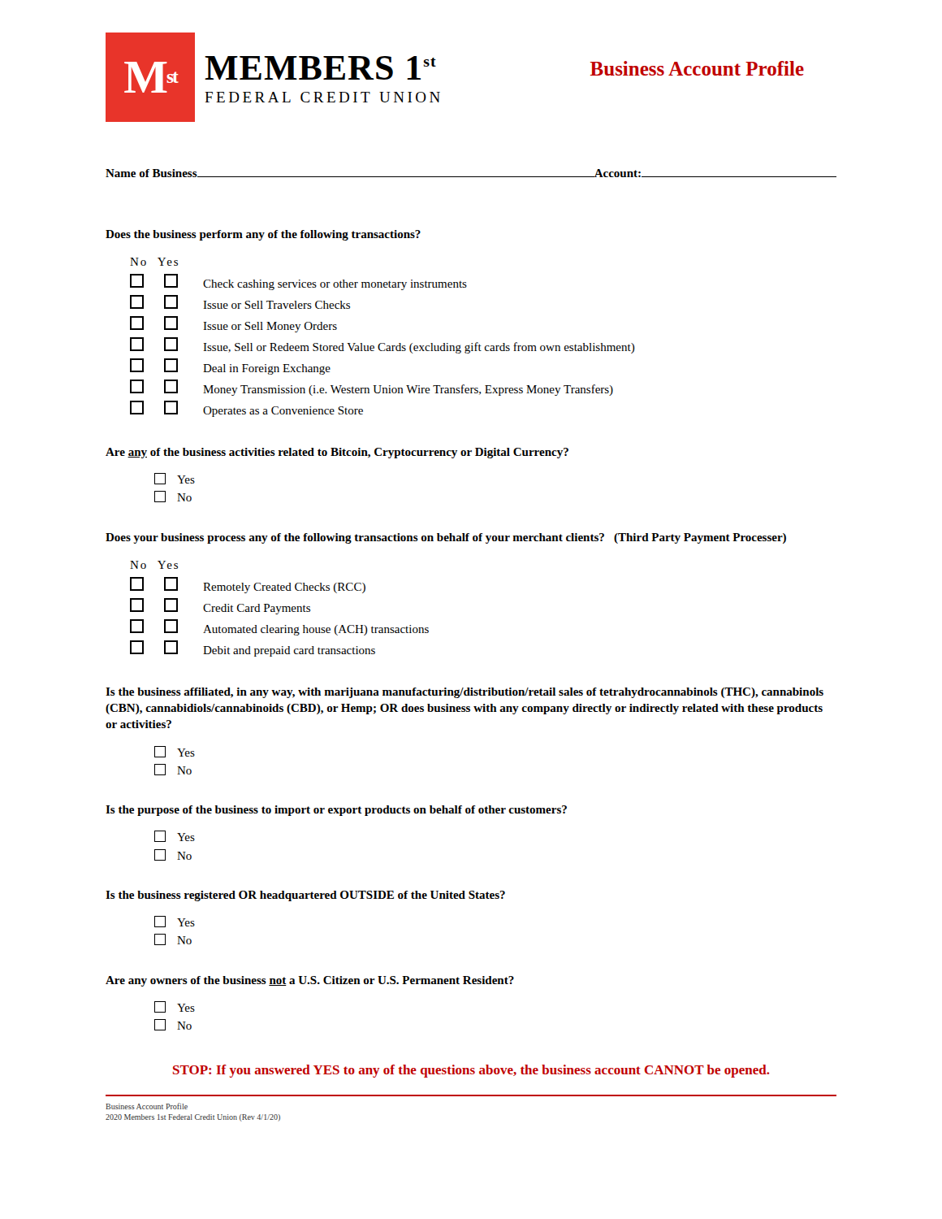Mst
MEMBERS 1st
FEDERAL CREDIT UNION
Business Account Profile
Name of Business Account:
Does the business perform any of the following transactions?
No Yes
| | | Check cashing services or other monetary instruments |
| | | Issue or Sell Travelers Checks |
| | | Issue or Sell Money Orders |
| | | Issue, Sell or Redeem Stored Value Cards (excluding gift cards from own establishment) |
| | | Deal in Foreign Exchange |
| | | Money Transmission (i.e. Western Union Wire Transfers, Express Money Transfers) |
| | | Operates as a Convenience Store |
Are any of the business activities related to Bitcoin, Cryptocurrency or Digital Currency?
Yes
No
Does your business process any of the following transactions on behalf of your merchant clients? (Third Party Payment Processer)
No Yes
| | | Remotely Created Checks (RCC) |
| | | Credit Card Payments |
| | | Automated clearing house (ACH) transactions |
| | | Debit and prepaid card transactions |
Is the business affiliated, in any way, with marijuana manufacturing/distribution/retail sales of tetrahydrocannabinols (THC), cannabinols (CBN), cannabidiols/cannabinoids (CBD), or Hemp; OR does business with any company directly or indirectly related with these products or activities?
Yes
No
Is the purpose of the business to import or export products on behalf of other customers?
Yes
No
Is the business registered OR headquartered OUTSIDE of the United States?
Yes
No
Are any owners of the business not a U.S. Citizen or U.S. Permanent Resident?
Yes
No
STOP: If you answered YES to any of the questions above, the business account CANNOT be opened.
Business Account Profile
2020 Members 1st Federal Credit Union (Rev 4/1/20)